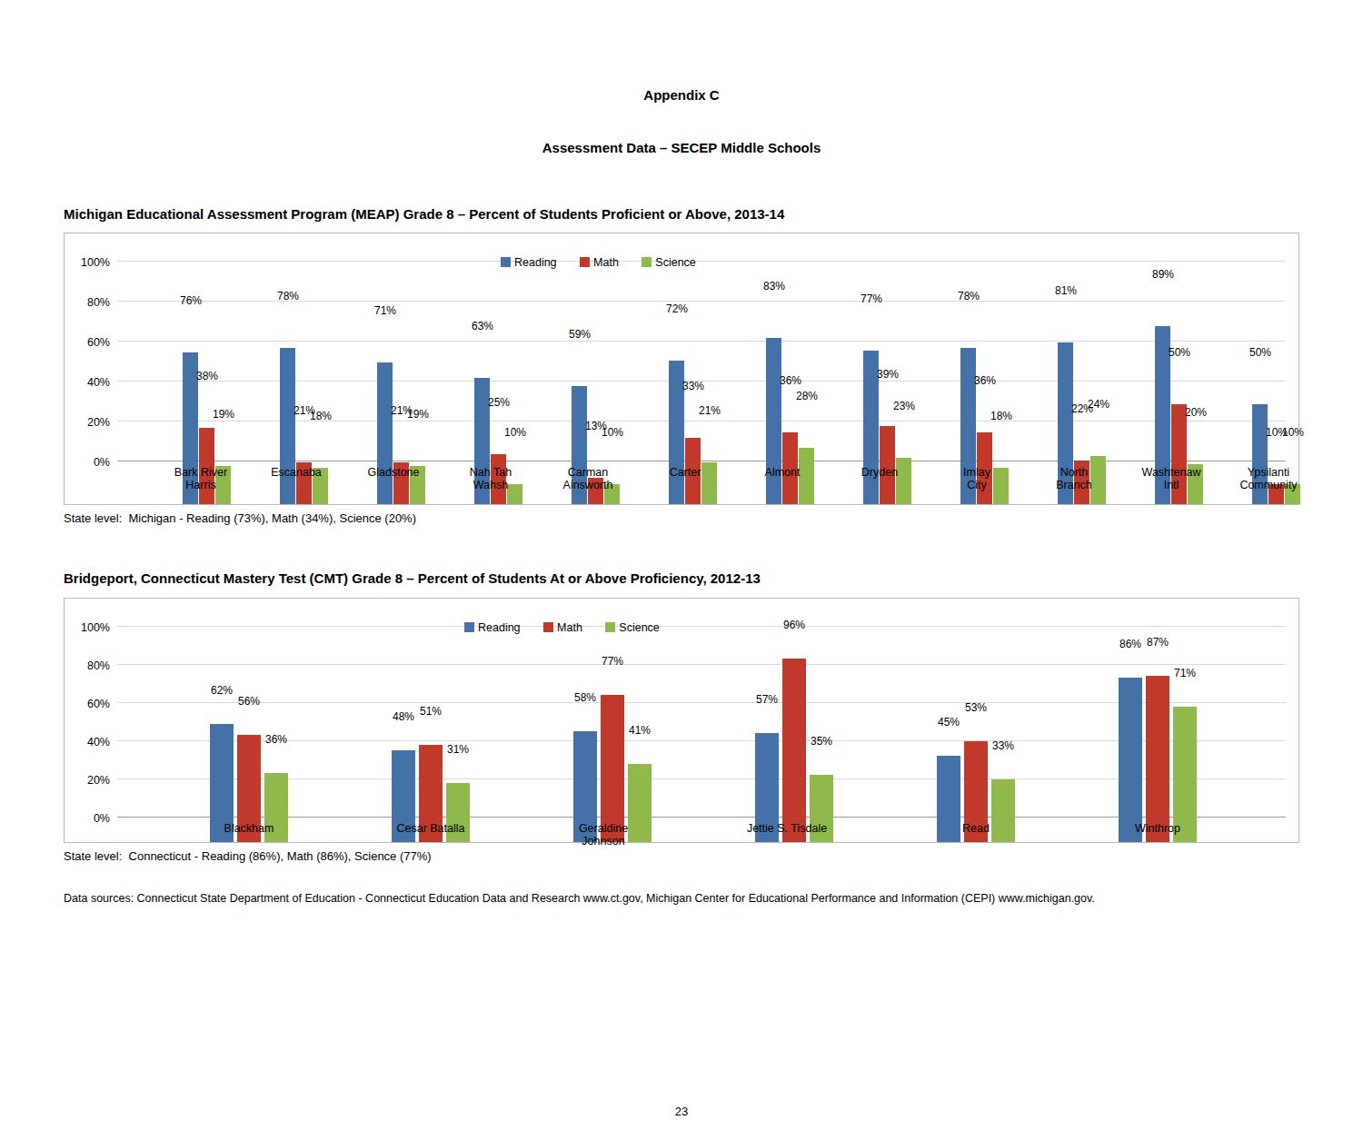Appendix C
Assessment Data – SECEP Middle Schools
Michigan Educational Assessment Program (MEAP) Grade 8 – Percent of Students Proficient or Above, 2013-14
100%
80%
60%
40%
20%
0%
Reading Math Science
Group 1: Bark River Harris 76 / 38 / 19
76%
38%
19%
Bark River
Harris
78%
21%
18%
Escanaba
71%
21%
19%
Gladstone
63%
25%
10%
Nah Tah
Wahsh
59%
13%
10%
Carman
Ainsworth
72%
33%
21%
Carter
83%
36%
28%
Almont
77%
39%
23%
Dryden
78%
36%
18%
Imlay
City
81%
22%
24%
North
Branch
89%
50%
20%
Washtenaw
Intl
50%
10%
10%
Ypsilanti
Community
State level: Michigan - Reading (73%), Math (34%), Science (20%)
Bridgeport, Connecticut Mastery Test (CMT) Grade 8 – Percent of Students At or Above Proficiency, 2012-13
100%
80%
60%
40%
20%
0%
Reading Math Science
62%
56%
36%
Blackham
48%
51%
31%
Cesar Batalla
58%
77%
41%
Geraldine Johnson
57%
96%
35%
Jettie S. Tisdale
45%
53%
33%
Read
86%
87%
71%
Winthrop
State level: Connecticut - Reading (86%), Math (86%), Science (77%)
Data sources: Connecticut State Department of Education - Connecticut Education Data and Research www.ct.gov, Michigan Center for Educational Performance and Information (CEPI) www.michigan.gov.
23